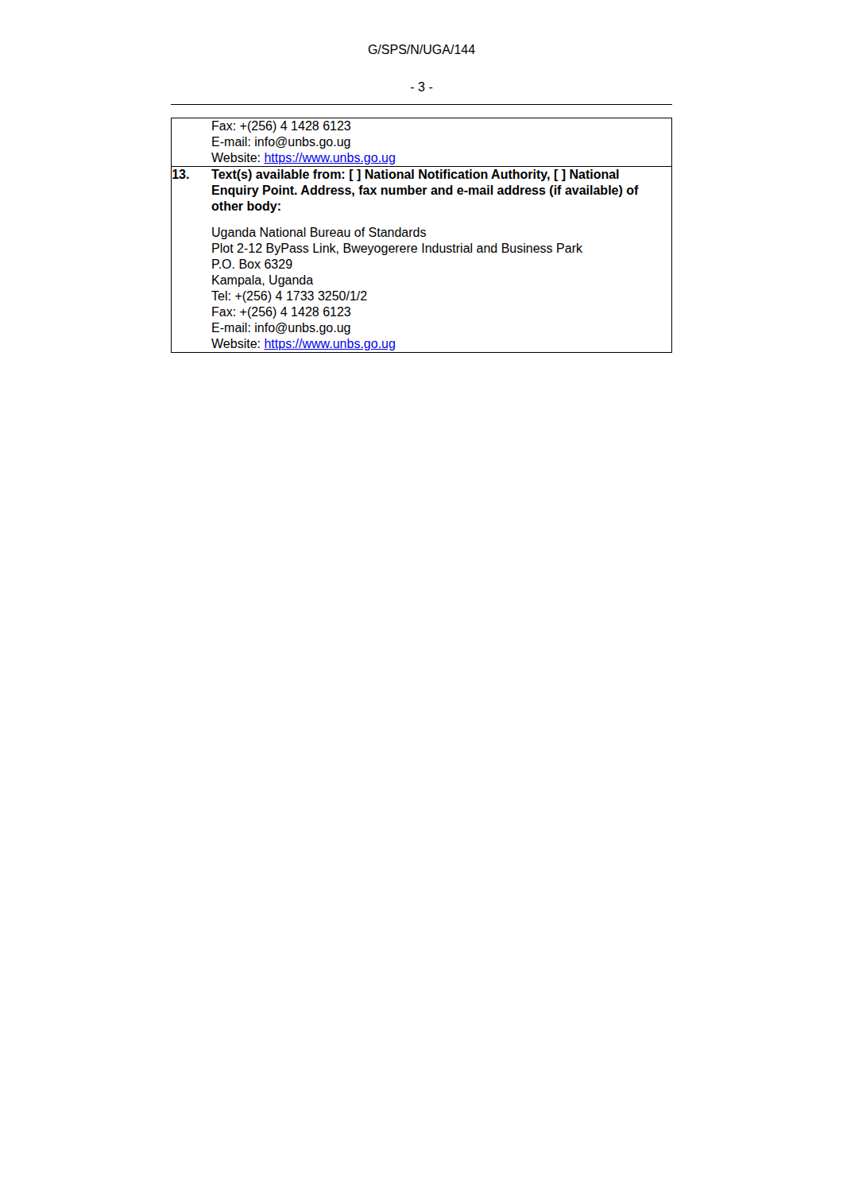G/SPS/N/UGA/144
- 3 -
| | Fax: +(256) 4 1428 6123 E-mail: info@unbs.go.ug Website: https://www.unbs.go.ug |
| 13. | Text(s) available from: [ ] National Notification Authority, [ ] National Enquiry Point. Address, fax number and e-mail address (if available) of other body: Uganda National Bureau of Standards Plot 2-12 ByPass Link, Bweyogerere Industrial and Business Park P.O. Box 6329 Kampala, Uganda Tel: +(256) 4 1733 3250/1/2 Fax: +(256) 4 1428 6123 E-mail: info@unbs.go.ug Website: https://www.unbs.go.ug |